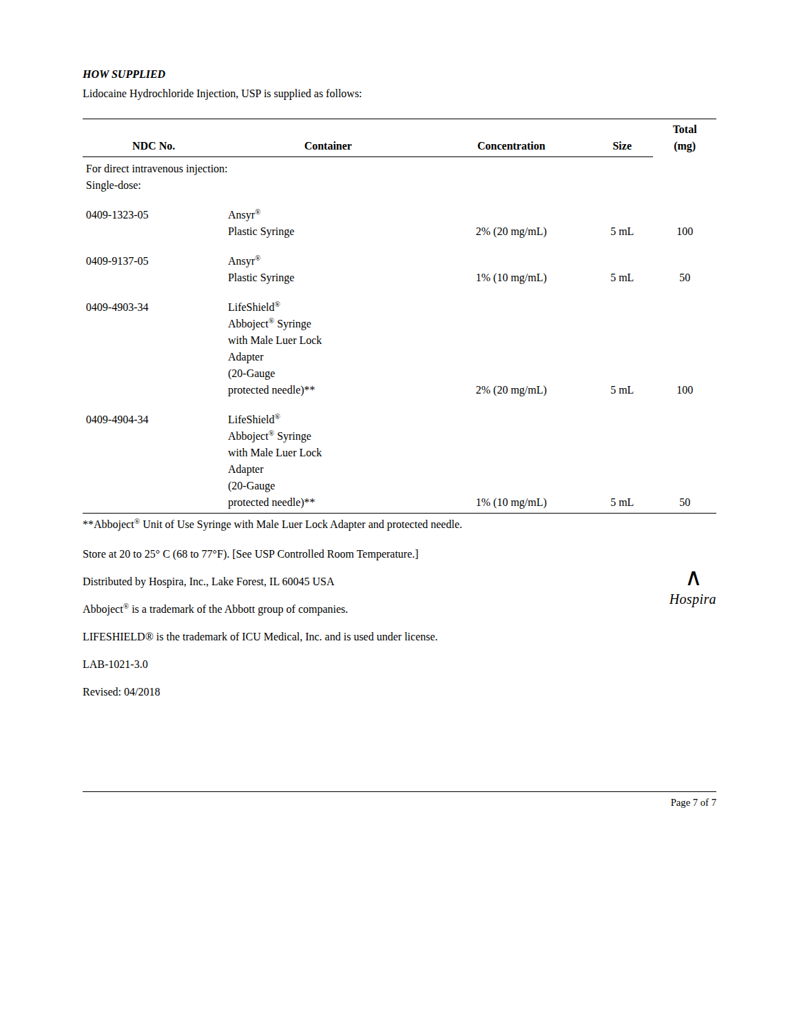HOW SUPPLIED
Lidocaine Hydrochloride Injection, USP is supplied as follows:
| NDC No. | Container | Concentration | Size | Total (mg) |
| --- | --- | --- | --- | --- |
| For direct intravenous injection: Single-dose: |
| 0409-1323-05 | Ansyr ® Plastic Syringe | 2% (20 mg/mL) | 5 mL | 100 |
| 0409-9137-05 | Ansyr ® Plastic Syringe | 1% (10 mg/mL) | 5 mL | 50 |
| 0409-4903-34 | LifeShield ® Abboject ® Syringe with Male Luer Lock Adapter (20-Gauge protected needle)** | 2% (20 mg/mL) | 5 mL | 100 |
| 0409-4904-34 | LifeShield ® Abboject ® Syringe with Male Luer Lock Adapter (20-Gauge protected needle)** | 1% (10 mg/mL) | 5 mL | 50 |
**Abboject® Unit of Use Syringe with Male Luer Lock Adapter and protected needle.
Store at 20 to 25° C (68 to 77°F). [See USP Controlled Room Temperature.]
∧
Hospira
Distributed by Hospira, Inc., Lake Forest, IL 60045 USA
Abboject® is a trademark of the Abbott group of companies.
LIFESHIELD® is the trademark of ICU Medical, Inc. and is used under license.
LAB-1021-3.0
Revised: 04/2018
Page 7 of 7